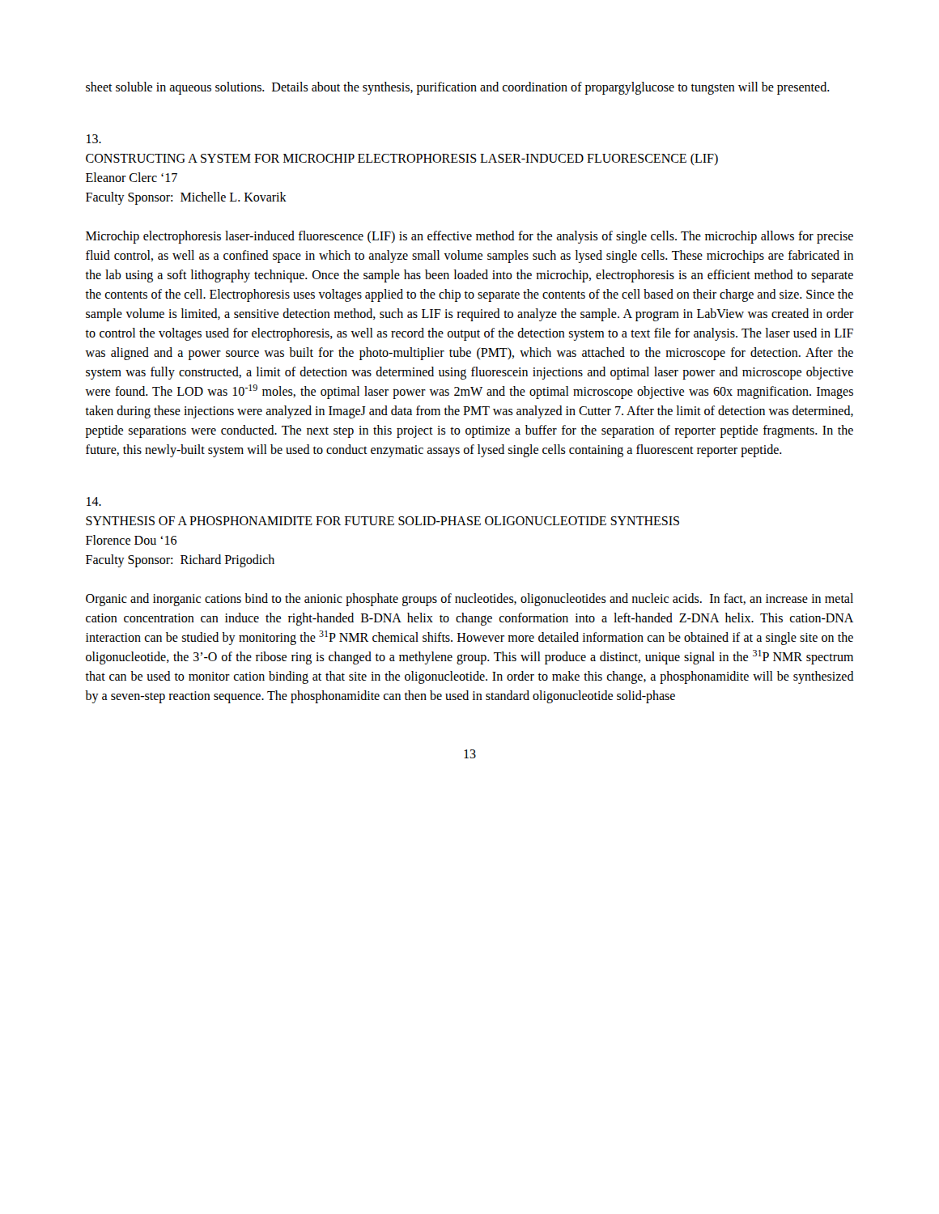sheet soluble in aqueous solutions. Details about the synthesis, purification and coordination of propargylglucose to tungsten will be presented.
13.
CONSTRUCTING A SYSTEM FOR MICROCHIP ELECTROPHORESIS LASER-INDUCED FLUORESCENCE (LIF)
Eleanor Clerc ‘17
Faculty Sponsor: Michelle L. Kovarik
Microchip electrophoresis laser-induced fluorescence (LIF) is an effective method for the analysis of single cells. The microchip allows for precise fluid control, as well as a confined space in which to analyze small volume samples such as lysed single cells. These microchips are fabricated in the lab using a soft lithography technique. Once the sample has been loaded into the microchip, electrophoresis is an efficient method to separate the contents of the cell. Electrophoresis uses voltages applied to the chip to separate the contents of the cell based on their charge and size. Since the sample volume is limited, a sensitive detection method, such as LIF is required to analyze the sample. A program in LabView was created in order to control the voltages used for electrophoresis, as well as record the output of the detection system to a text file for analysis. The laser used in LIF was aligned and a power source was built for the photo-multiplier tube (PMT), which was attached to the microscope for detection. After the system was fully constructed, a limit of detection was determined using fluorescein injections and optimal laser power and microscope objective were found. The LOD was 10-19 moles, the optimal laser power was 2mW and the optimal microscope objective was 60x magnification. Images taken during these injections were analyzed in ImageJ and data from the PMT was analyzed in Cutter 7. After the limit of detection was determined, peptide separations were conducted. The next step in this project is to optimize a buffer for the separation of reporter peptide fragments. In the future, this newly-built system will be used to conduct enzymatic assays of lysed single cells containing a fluorescent reporter peptide.
14.
SYNTHESIS OF A PHOSPHONAMIDITE FOR FUTURE SOLID-PHASE OLIGONUCLEOTIDE SYNTHESIS
Florence Dou ‘16
Faculty Sponsor: Richard Prigodich
Organic and inorganic cations bind to the anionic phosphate groups of nucleotides, oligonucleotides and nucleic acids. In fact, an increase in metal cation concentration can induce the right-handed B-DNA helix to change conformation into a left-handed Z-DNA helix. This cation-DNA interaction can be studied by monitoring the 31P NMR chemical shifts. However more detailed information can be obtained if at a single site on the oligonucleotide, the 3’-O of the ribose ring is changed to a methylene group. This will produce a distinct, unique signal in the 31P NMR spectrum that can be used to monitor cation binding at that site in the oligonucleotide. In order to make this change, a phosphonamidite will be synthesized by a seven-step reaction sequence. The phosphonamidite can then be used in standard oligonucleotide solid-phase
13